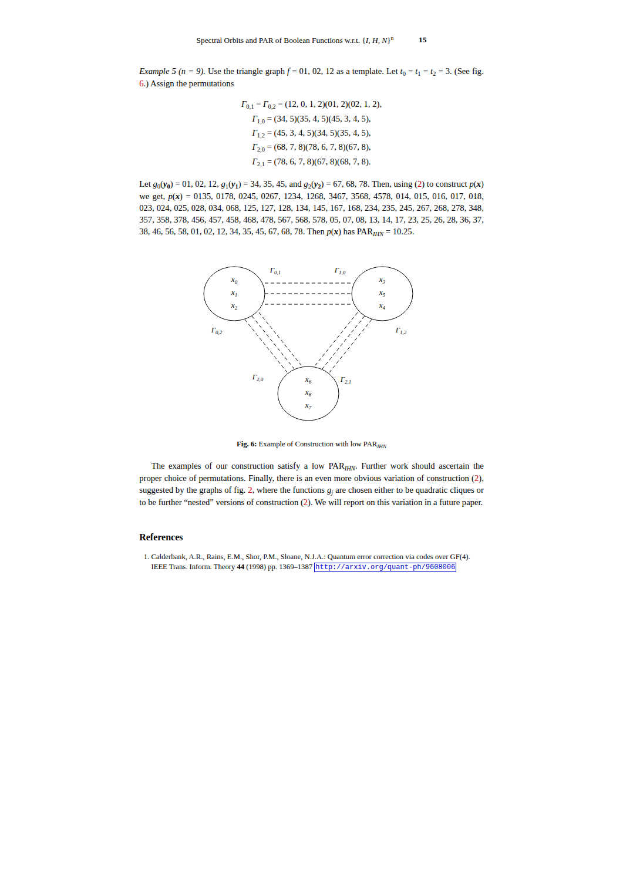Spectral Orbits and PAR of Boolean Functions w.r.t. {I, H, N}n15
Example 5 (n = 9). Use the triangle graph f = 01, 02, 12 as a template. Let t0 = t1 = t2 = 3. (See fig. 6.) Assign the permutations
Γ0,1 = Γ0,2 = (12, 0, 1, 2)(01, 2)(02, 1, 2),
Γ1,0 = (34, 5)(35, 4, 5)(45, 3, 4, 5),
Γ1,2 = (45, 3, 4, 5)(34, 5)(35, 4, 5),
Γ2,0 = (68, 7, 8)(78, 6, 7, 8)(67, 8),
Γ2,1 = (78, 6, 7, 8)(67, 8)(68, 7, 8).
Let g0(y0) = 01, 02, 12, g1(y1) = 34, 35, 45, and g2(y2) = 67, 68, 78. Then, using (2) to construct p(x) we get, p(x) = 0135, 0178, 0245, 0267, 1234, 1268, 3467, 3568, 4578, 014, 015, 016, 017, 018, 023, 024, 025, 028, 034, 068, 125, 127, 128, 134, 145, 167, 168, 234, 235, 245, 267, 268, 278, 348, 357, 358, 378, 456, 457, 458, 468, 478, 567, 568, 578, 05, 07, 08, 13, 14, 17, 23, 25, 26, 28, 36, 37, 38, 46, 56, 58, 01, 02, 12, 34, 35, 45, 67, 68, 78. Then p(x) has PARIHN = 10.25.
x0 x1 x2 x3 x5 x4 x6 x8 x7 Γ0,1 Γ1,0 Γ0,2 Γ1,2 Γ2,0 Γ2,1
Fig. 6: Example of Construction with low PARIHN
The examples of our construction satisfy a low PARIHN. Further work should ascertain the proper choice of permutations. Finally, there is an even more obvious variation of construction (2), suggested by the graphs of fig. 2, where the functions gj are chosen either to be quadratic cliques or to be further “nested” versions of construction (2). We will report on this variation in a future paper.
References
Calderbank, A.R., Rains, E.M., Shor, P.M., Sloane, N.J.A.: Quantum error correction via codes over GF(4). IEEE Trans. Inform. Theory 44 (1998) pp. 1369–1387 http://arxiv.org/quant-ph/9608006